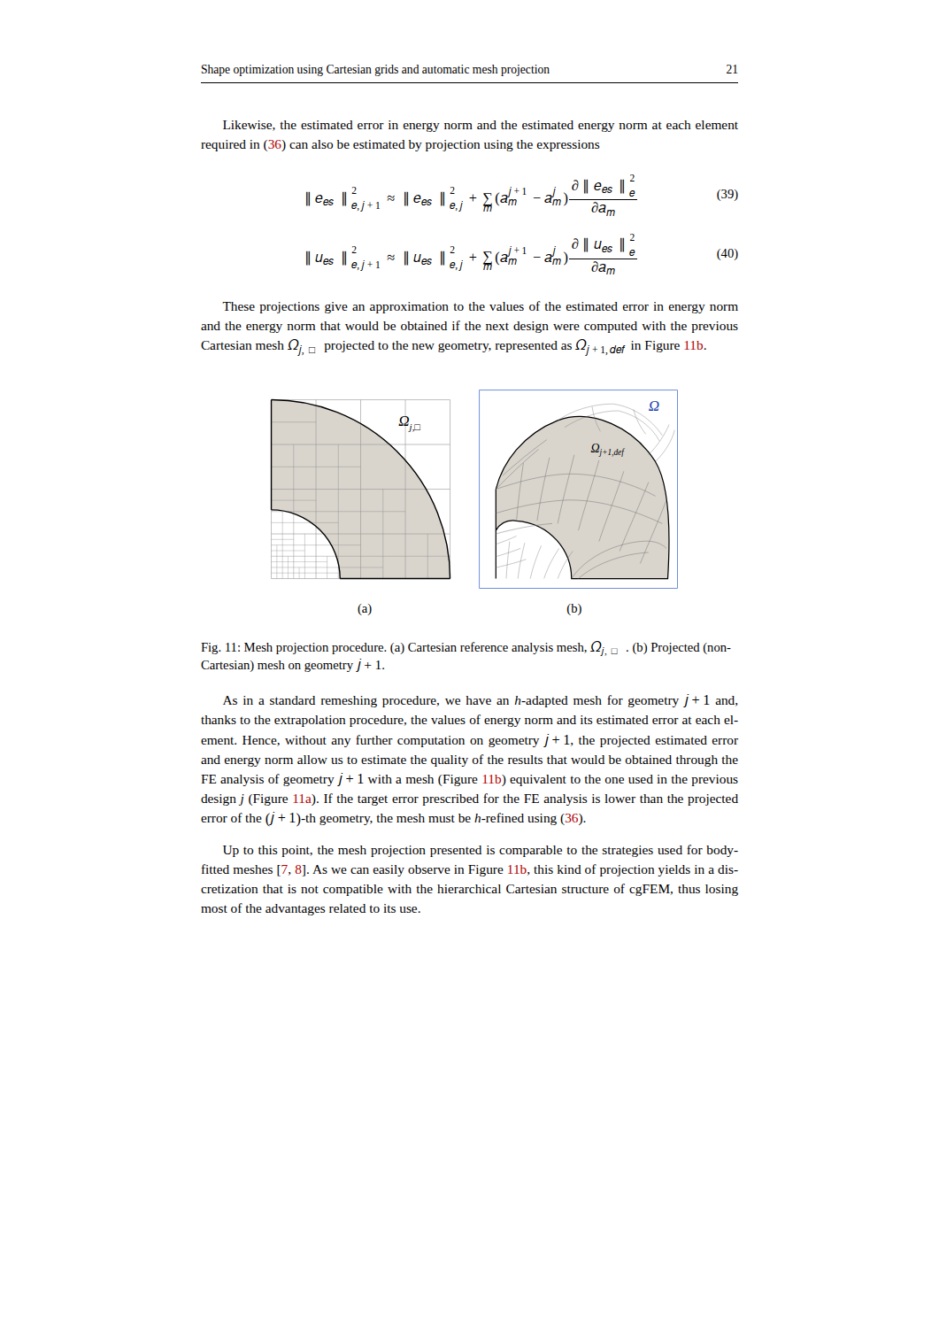Shape optimization using Cartesian grids and automatic mesh projection 21
Likewise, the estimated error in energy norm and the estimated energy norm at each element required in (36) can also be estimated by projection using the expressions
∥ees∥ e,j+1 2 ≈ ∥ees∥ e,j 2 + ∑ m ( amj+1 − amj ) ∂ ∥ees∥ e 2 ∂am
(39)
∥ues∥ e,j+1 2 ≈ ∥ues∥ e,j 2 + ∑ m ( amj+1 − amj ) ∂ ∥ues∥ e 2 ∂am
(40)
These projections give an approximation to the values of the estimated error in energy norm and the energy norm that would be obtained if the next design were computed with the previous Cartesian mesh Ωj,□ projected to the new geometry, represented as Ωj+1,def in Figure 11b.
Ωj,□
Ω Ωj+1,def
(a) (b)
Fig. 11: Mesh projection procedure. (a) Cartesian reference analysis mesh, Ωj,□ . (b) Projected (non-Cartesian) mesh on geometry j+1.
As in a standard remeshing procedure, we have an h-adapted mesh for geometry j+1 and, thanks to the extrapolation procedure, the values of energy norm and its estimated error at each element. Hence, without any further computation on geometry j+1, the projected estimated error and energy norm allow us to estimate the quality of the results that would be obtained through the FE analysis of geometry j+1 with a mesh (Figure 11b) equivalent to the one used in the previous design j (Figure 11a). If the target error prescribed for the FE analysis is lower than the projected error of the (j+1)-th geometry, the mesh must be h-refined using (36).
Up to this point, the mesh projection presented is comparable to the strategies used for body-fitted meshes [7, 8]. As we can easily observe in Figure 11b, this kind of projection yields in a discretization that is not compatible with the hierarchical Cartesian structure of cgFEM, thus losing most of the advantages related to its use.